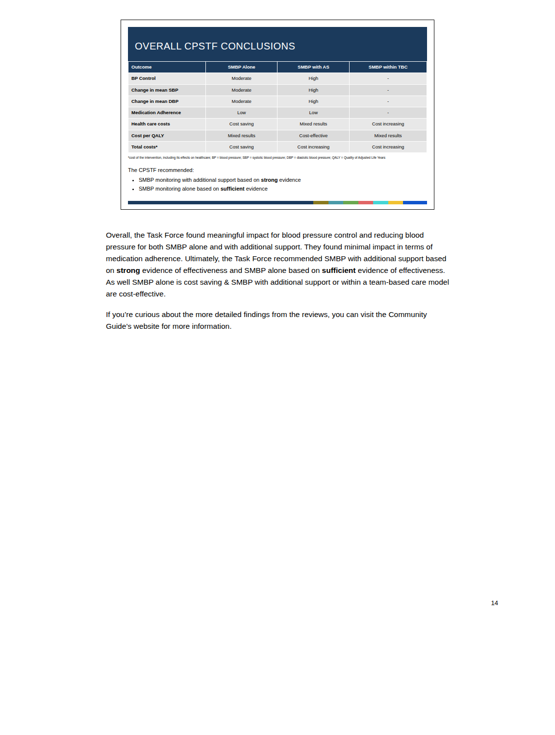OVERALL CPSTF CONCLUSIONS
| Outcome | SMBP Alone | SMBP with AS | SMBP within TBC |
| --- | --- | --- | --- |
| BP Control | Moderate | High | - |
| Change in mean SBP | Moderate | High | - |
| Change in mean DBP | Moderate | High | - |
| Medication Adherence | Low | Low | - |
| Health care costs | Cost saving | Mixed results | Cost increasing |
| Cost per QALY | Mixed results | Cost-effective | Mixed results |
| Total costs* | Cost saving | Cost increasing | Cost increasing |
*cost of the intervention, including its effects on healthcare; BP = blood pressure; SBP = systolic blood pressure; DBP = diastolic blood pressure; QALY = Quality of Adjusted Life Years
The CPSTF recommended:
SMBP monitoring with additional support based on strong evidence
SMBP monitoring alone based on sufficient evidence
Overall, the Task Force found meaningful impact for blood pressure control and reducing blood pressure for both SMBP alone and with additional support. They found minimal impact in terms of medication adherence. Ultimately, the Task Force recommended SMBP with additional support based on strong evidence of effectiveness and SMBP alone based on sufficient evidence of effectiveness. As well SMBP alone is cost saving & SMBP with additional support or within a team-based care model are cost-effective.
If you’re curious about the more detailed findings from the reviews, you can visit the Community Guide’s website for more information.
14